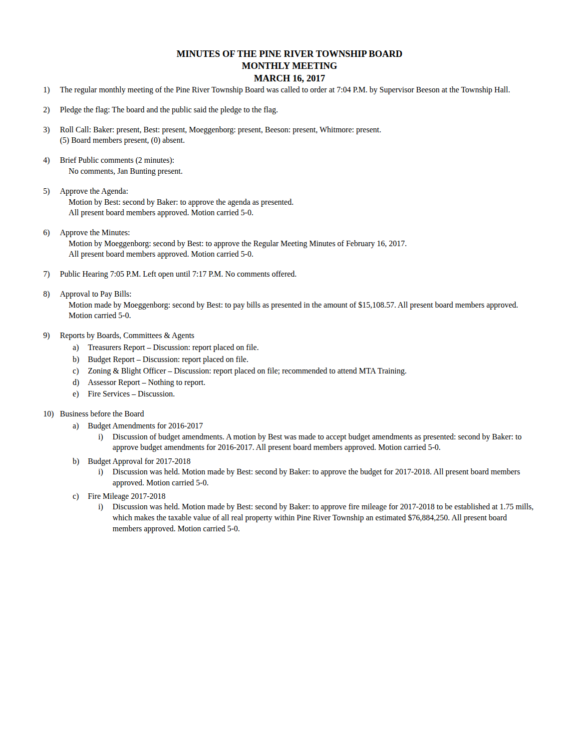MINUTES OF THE PINE RIVER TOWNSHIP BOARD
MONTHLY MEETING
MARCH 16, 2017
1) The regular monthly meeting of the Pine River Township Board was called to order at 7:04 P.M. by Supervisor Beeson at the Township Hall.
2) Pledge the flag: The board and the public said the pledge to the flag.
3) Roll Call: Baker: present, Best: present, Moeggenborg: present, Beeson: present, Whitmore: present.
(5) Board members present, (0) absent.
4) Brief Public comments (2 minutes):
No comments, Jan Bunting present.
5) Approve the Agenda:
Motion by Best: second by Baker: to approve the agenda as presented.
All present board members approved. Motion carried 5-0.
6) Approve the Minutes:
Motion by Moeggenborg: second by Best: to approve the Regular Meeting Minutes of February 16, 2017.
All present board members approved. Motion carried 5-0.
7) Public Hearing 7:05 P.M. Left open until 7:17 P.M. No comments offered.
8) Approval to Pay Bills:
Motion made by Moeggenborg: second by Best: to pay bills as presented in the amount of $15,108.57. All present board members approved. Motion carried 5-0.
9) Reports by Boards, Committees & Agents
a) Treasurers Report – Discussion: report placed on file.
b) Budget Report – Discussion: report placed on file.
c) Zoning & Blight Officer – Discussion: report placed on file; recommended to attend MTA Training.
d) Assessor Report – Nothing to report.
e) Fire Services – Discussion.
10) Business before the Board
a) Budget Amendments for 2016-2017
i) Discussion of budget amendments. A motion by Best was made to accept budget amendments as presented: second by Baker: to approve budget amendments for 2016-2017. All present board members approved. Motion carried 5-0.
b) Budget Approval for 2017-2018
i) Discussion was held. Motion made by Best: second by Baker: to approve the budget for 2017-2018. All present board members approved. Motion carried 5-0.
c) Fire Mileage 2017-2018
i) Discussion was held. Motion made by Best: second by Baker: to approve fire mileage for 2017-2018 to be established at 1.75 mills, which makes the taxable value of all real property within Pine River Township an estimated $76,884,250. All present board members approved. Motion carried 5-0.